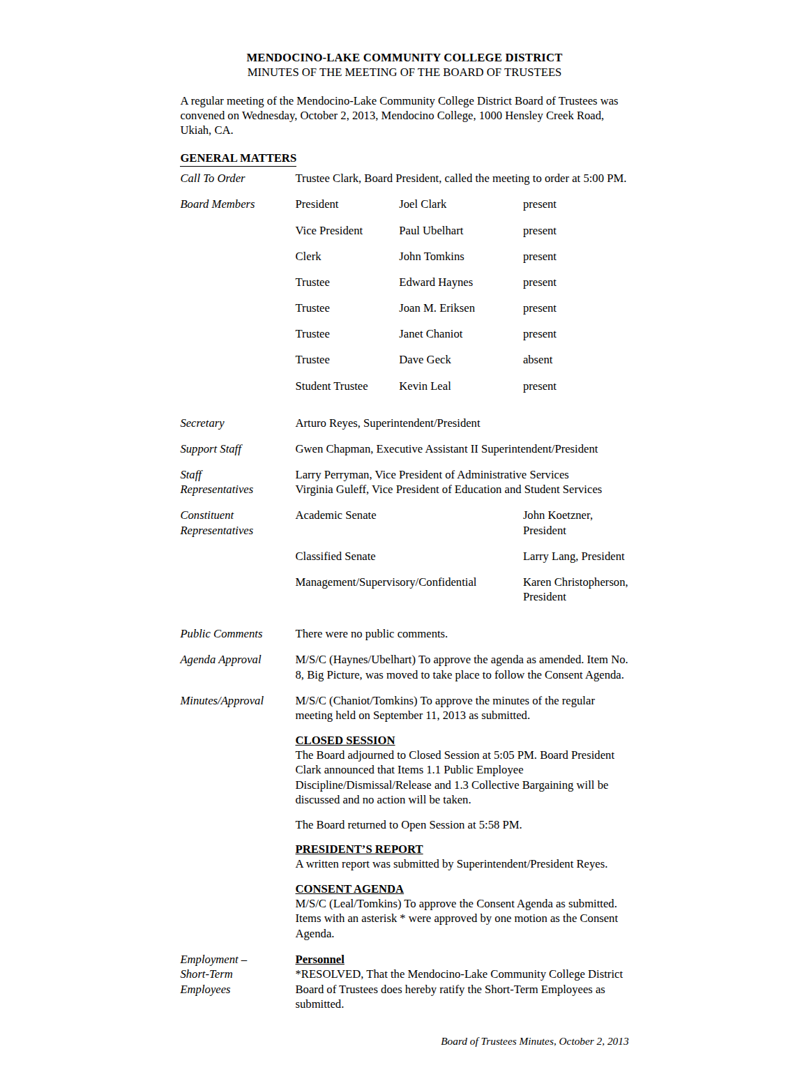Mendocino-Lake Community College District
MINUTES OF THE MEETING OF THE BOARD OF TRUSTEES
A regular meeting of the Mendocino-Lake Community College District Board of Trustees was convened on Wednesday, October 2, 2013, Mendocino College, 1000 Hensley Creek Road, Ukiah, CA.
General Matters
| Call To Order | Trustee Clark, Board President, called the meeting to order at 5:00 PM. |
| Board Members | / President / Joel Clark / present / / Vice President / Paul Ubelhart / present / / Clerk / John Tomkins / present / / Trustee / Edward Haynes / present / / Trustee / Joan M. Eriksen / present / / Trustee / Janet Chaniot / present / / Trustee / Dave Geck / absent / / Student Trustee / Kevin Leal / present / |
| Secretary | Arturo Reyes, Superintendent/President |
| Support Staff | Gwen Chapman, Executive Assistant II Superintendent/President |
| Staff Representatives | Larry Perryman, Vice President of Administrative Services Virginia Guleff, Vice President of Education and Student Services |
| Constituent Representatives | / Academic Senate / John Koetzner, President / / Classified Senate / Larry Lang, President / / Management/Supervisory/Confidential / Karen Christopherson, President / |
| Public Comments | There were no public comments. |
| Agenda Approval | M/S/C (Haynes/Ubelhart) To approve the agenda as amended. Item No. 8, Big Picture, was moved to take place to follow the Consent Agenda. |
| Minutes/Approval | M/S/C (Chaniot/Tomkins) To approve the minutes of the regular meeting held on September 11, 2013 as submitted. Closed Session The Board adjourned to Closed Session at 5:05 PM. Board President Clark announced that Items 1.1 Public Employee Discipline/Dismissal/Release and 1.3 Collective Bargaining will be discussed and no action will be taken. The Board returned to Open Session at 5:58 PM. PRESIDENT’S REPORT A written report was submitted by Superintendent/President Reyes. Consent Agenda M/S/C (Leal/Tomkins) To approve the Consent Agenda as submitted. Items with an asterisk * were approved by one motion as the Consent Agenda. |
| Employment – Short-Term Employees | Personnel *RESOLVED, That the Mendocino-Lake Community College District Board of Trustees does hereby ratify the Short-Term Employees as submitted. |
Board of Trustees Minutes, October 2, 2013